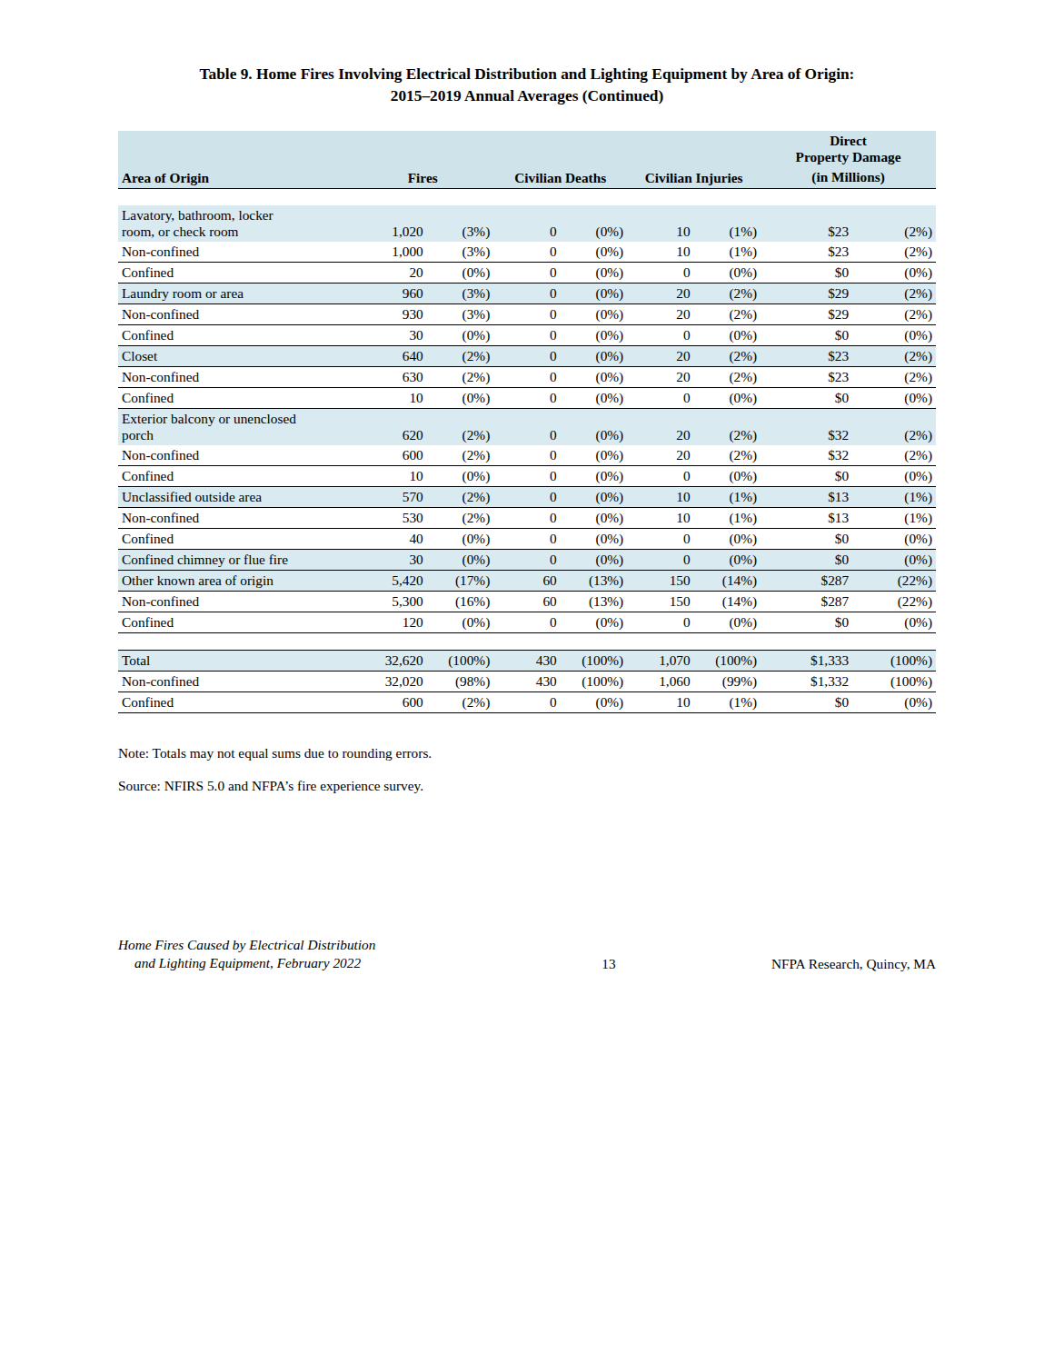Table 9. Home Fires Involving Electrical Distribution and Lighting Equipment by Area of Origin:
2015–2019 Annual Averages (Continued)
| | | | | Direct Property Damage |
| --- | --- | --- | --- | --- |
| Area of Origin | Fires | Civilian Deaths | Civilian Injuries | (in Millions) |
| Lavatory, bathroom, locker room, or check room | 1,020 | (3%) | 0 | (0%) | 10 | (1%) | $23 | (2%) |
| Non-confined | 1,000 | (3%) | 0 | (0%) | 10 | (1%) | $23 | (2%) |
| Confined | 20 | (0%) | 0 | (0%) | 0 | (0%) | $0 | (0%) |
| Laundry room or area | 960 | (3%) | 0 | (0%) | 20 | (2%) | $29 | (2%) |
| Non-confined | 930 | (3%) | 0 | (0%) | 20 | (2%) | $29 | (2%) |
| Confined | 30 | (0%) | 0 | (0%) | 0 | (0%) | $0 | (0%) |
| Closet | 640 | (2%) | 0 | (0%) | 20 | (2%) | $23 | (2%) |
| Non-confined | 630 | (2%) | 0 | (0%) | 20 | (2%) | $23 | (2%) |
| Confined | 10 | (0%) | 0 | (0%) | 0 | (0%) | $0 | (0%) |
| Exterior balcony or unenclosed porch | 620 | (2%) | 0 | (0%) | 20 | (2%) | $32 | (2%) |
| Non-confined | 600 | (2%) | 0 | (0%) | 20 | (2%) | $32 | (2%) |
| Confined | 10 | (0%) | 0 | (0%) | 0 | (0%) | $0 | (0%) |
| Unclassified outside area | 570 | (2%) | 0 | (0%) | 10 | (1%) | $13 | (1%) |
| Non-confined | 530 | (2%) | 0 | (0%) | 10 | (1%) | $13 | (1%) |
| Confined | 40 | (0%) | 0 | (0%) | 0 | (0%) | $0 | (0%) |
| Confined chimney or flue fire | 30 | (0%) | 0 | (0%) | 0 | (0%) | $0 | (0%) |
| Other known area of origin | 5,420 | (17%) | 60 | (13%) | 150 | (14%) | $287 | (22%) |
| Non-confined | 5,300 | (16%) | 60 | (13%) | 150 | (14%) | $287 | (22%) |
| Confined | 120 | (0%) | 0 | (0%) | 0 | (0%) | $0 | (0%) |
| Total | 32,620 | (100%) | 430 | (100%) | 1,070 | (100%) | $1,333 | (100%) |
| Non-confined | 32,020 | (98%) | 430 | (100%) | 1,060 | (99%) | $1,332 | (100%) |
| Confined | 600 | (2%) | 0 | (0%) | 10 | (1%) | $0 | (0%) |
Note: Totals may not equal sums due to rounding errors.
Source: NFIRS 5.0 and NFPA’s fire experience survey.
| Home Fires Caused by Electrical Distribution and Lighting Equipment, February 2022 | 13 | NFPA Research, Quincy, MA |